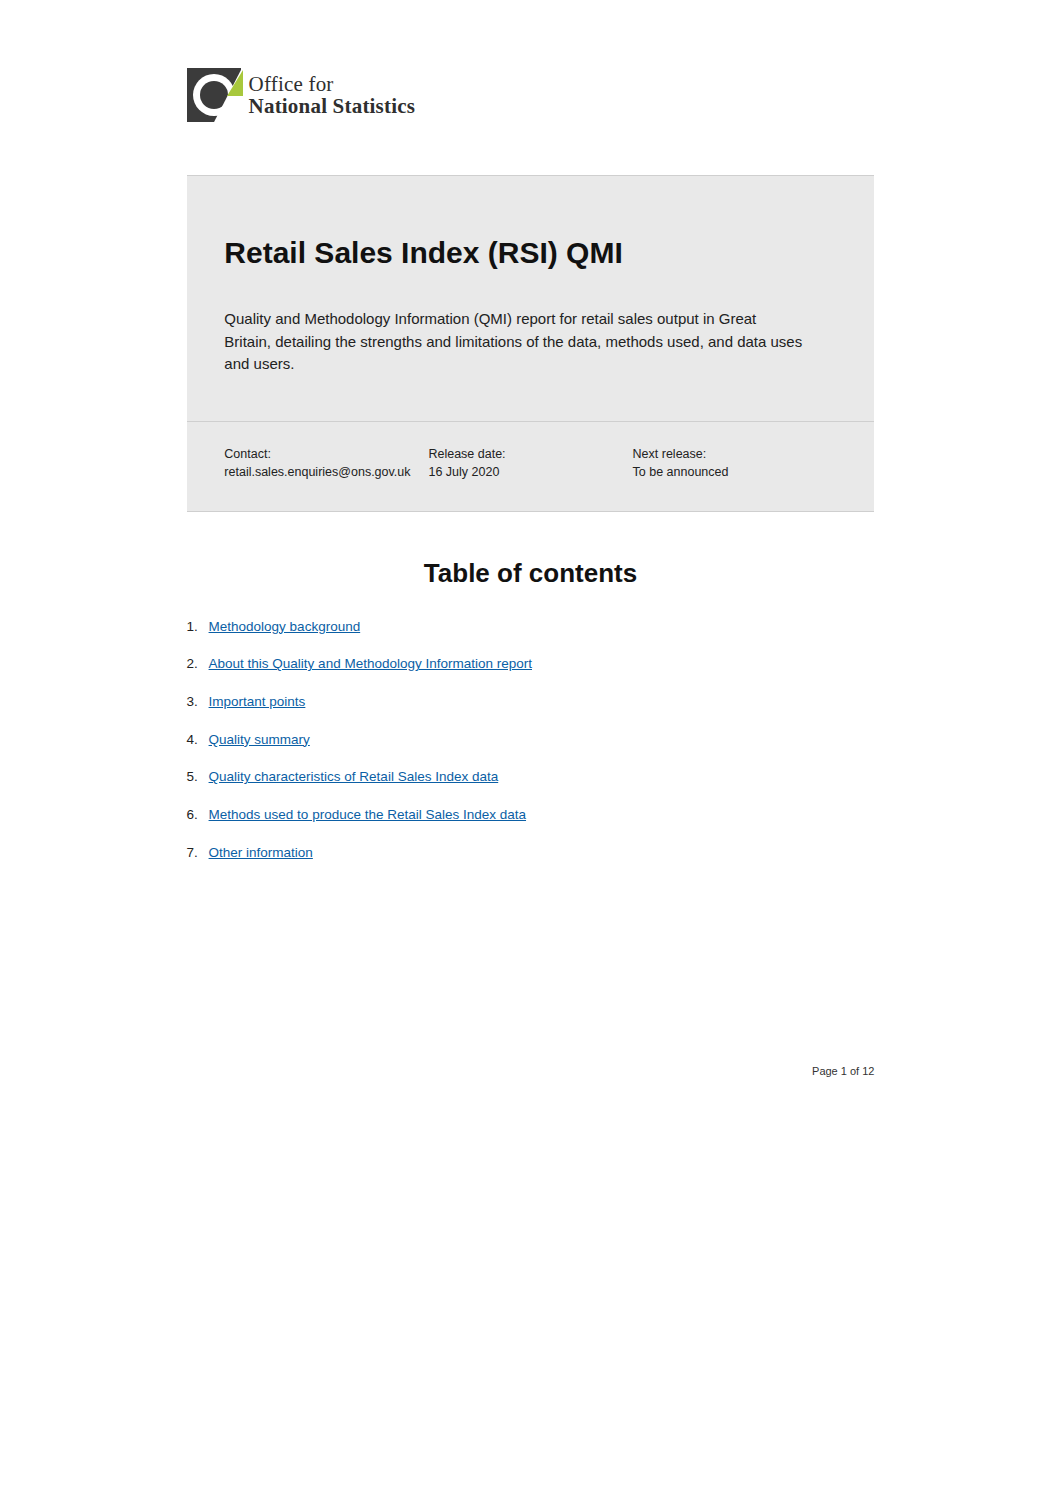Office for National Statistics
Retail Sales Index (RSI) QMI
Quality and Methodology Information (QMI) report for retail sales output in Great Britain, detailing the strengths and limitations of the data, methods used, and data uses and users.
Contact: retail.sales.enquiries@ons.gov.uk
Release date: 16 July 2020
Next release: To be announced
Table of contents
Methodology background
About this Quality and Methodology Information report
Important points
Quality summary
Quality characteristics of Retail Sales Index data
Methods used to produce the Retail Sales Index data
Other information
Page 1 of 12